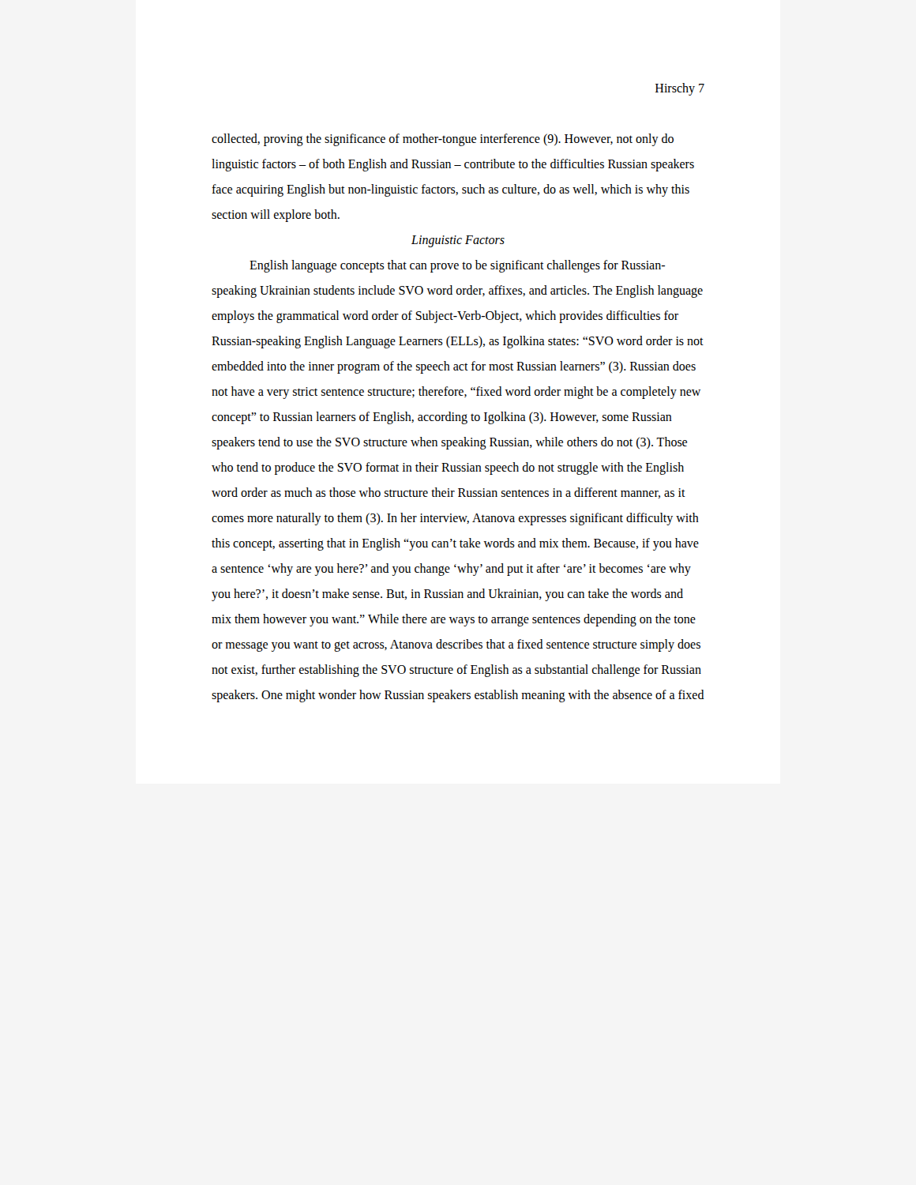Hirschy 7
collected, proving the significance of mother-tongue interference (9). However, not only do linguistic factors – of both English and Russian – contribute to the difficulties Russian speakers face acquiring English but non-linguistic factors, such as culture, do as well, which is why this section will explore both.
Linguistic Factors
English language concepts that can prove to be significant challenges for Russian-speaking Ukrainian students include SVO word order, affixes, and articles. The English language employs the grammatical word order of Subject-Verb-Object, which provides difficulties for Russian-speaking English Language Learners (ELLs), as Igolkina states: “SVO word order is not embedded into the inner program of the speech act for most Russian learners” (3). Russian does not have a very strict sentence structure; therefore, “fixed word order might be a completely new concept” to Russian learners of English, according to Igolkina (3). However, some Russian speakers tend to use the SVO structure when speaking Russian, while others do not (3). Those who tend to produce the SVO format in their Russian speech do not struggle with the English word order as much as those who structure their Russian sentences in a different manner, as it comes more naturally to them (3). In her interview, Atanova expresses significant difficulty with this concept, asserting that in English “you can’t take words and mix them. Because, if you have a sentence ‘why are you here?’ and you change ‘why’ and put it after ‘are’ it becomes ‘are why you here?’, it doesn’t make sense. But, in Russian and Ukrainian, you can take the words and mix them however you want.” While there are ways to arrange sentences depending on the tone or message you want to get across, Atanova describes that a fixed sentence structure simply does not exist, further establishing the SVO structure of English as a substantial challenge for Russian speakers. One might wonder how Russian speakers establish meaning with the absence of a fixed